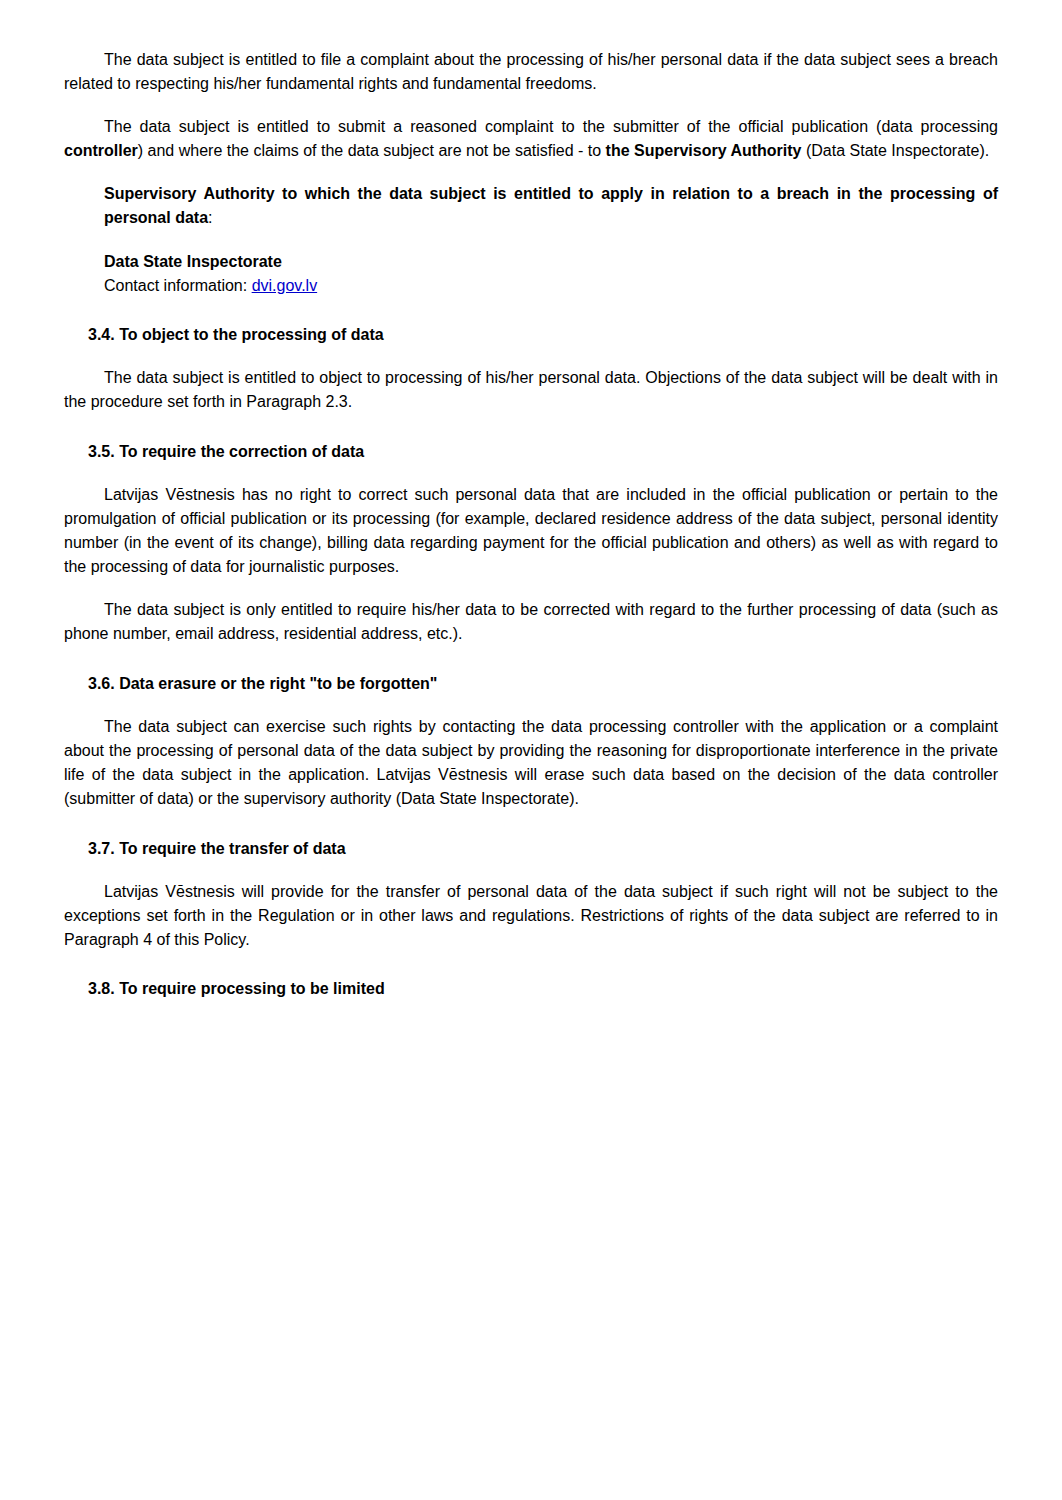The data subject is entitled to file a complaint about the processing of his/her personal data if the data subject sees a breach related to respecting his/her fundamental rights and fundamental freedoms.
The data subject is entitled to submit a reasoned complaint to the submitter of the official publication (data processing controller) and where the claims of the data subject are not be satisfied - to the Supervisory Authority (Data State Inspectorate).
Supervisory Authority to which the data subject is entitled to apply in relation to a breach in the processing of personal data:
Data State Inspectorate
Contact information: dvi.gov.lv
3.4. To object to the processing of data
The data subject is entitled to object to processing of his/her personal data. Objections of the data subject will be dealt with in the procedure set forth in Paragraph 2.3.
3.5. To require the correction of data
Latvijas Vēstnesis has no right to correct such personal data that are included in the official publication or pertain to the promulgation of official publication or its processing (for example, declared residence address of the data subject, personal identity number (in the event of its change), billing data regarding payment for the official publication and others) as well as with regard to the processing of data for journalistic purposes.
The data subject is only entitled to require his/her data to be corrected with regard to the further processing of data (such as phone number, email address, residential address, etc.).
3.6. Data erasure or the right "to be forgotten"
The data subject can exercise such rights by contacting the data processing controller with the application or a complaint about the processing of personal data of the data subject by providing the reasoning for disproportionate interference in the private life of the data subject in the application. Latvijas Vēstnesis will erase such data based on the decision of the data controller (submitter of data) or the supervisory authority (Data State Inspectorate).
3.7. To require the transfer of data
Latvijas Vēstnesis will provide for the transfer of personal data of the data subject if such right will not be subject to the exceptions set forth in the Regulation or in other laws and regulations. Restrictions of rights of the data subject are referred to in Paragraph 4 of this Policy.
3.8. To require processing to be limited